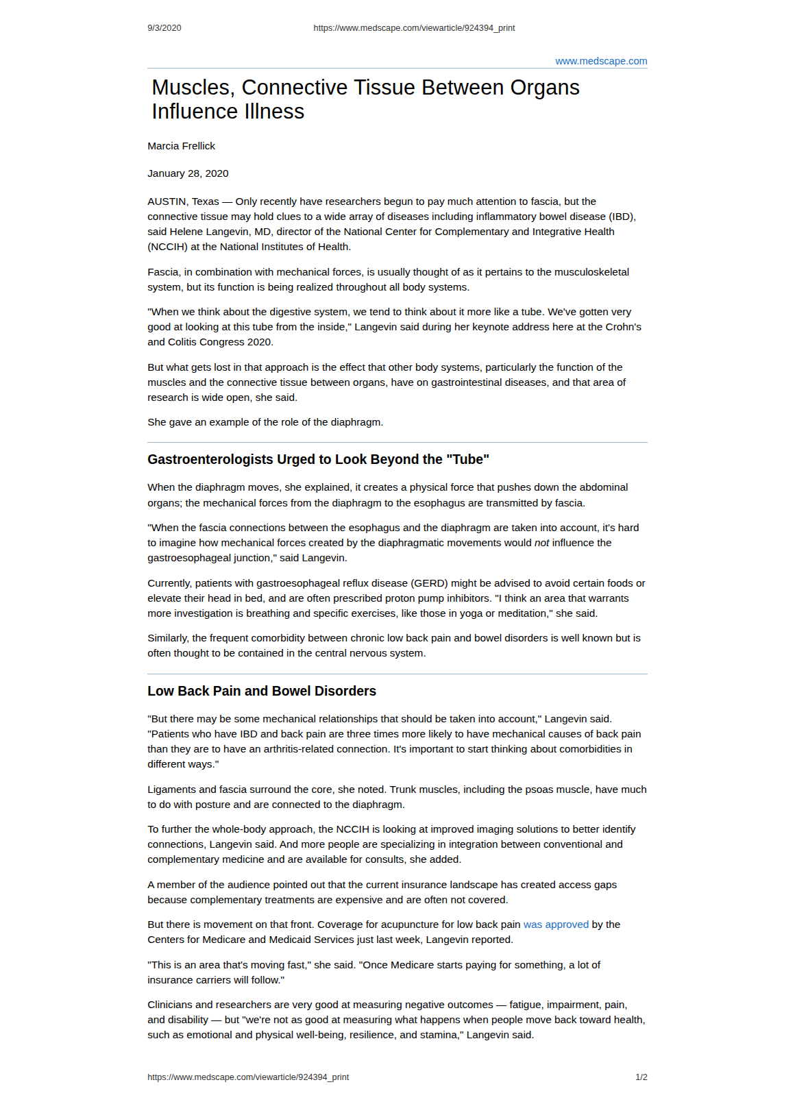9/3/2020
https://www.medscape.com/viewarticle/924394_print
www.medscape.com
Muscles, Connective Tissue Between Organs Influence Illness
Marcia Frellick
January 28, 2020
AUSTIN, Texas — Only recently have researchers begun to pay much attention to fascia, but the connective tissue may hold clues to a wide array of diseases including inflammatory bowel disease (IBD), said Helene Langevin, MD, director of the National Center for Complementary and Integrative Health (NCCIH) at the National Institutes of Health.
Fascia, in combination with mechanical forces, is usually thought of as it pertains to the musculoskeletal system, but its function is being realized throughout all body systems.
"When we think about the digestive system, we tend to think about it more like a tube. We've gotten very good at looking at this tube from the inside," Langevin said during her keynote address here at the Crohn's and Colitis Congress 2020.
But what gets lost in that approach is the effect that other body systems, particularly the function of the muscles and the connective tissue between organs, have on gastrointestinal diseases, and that area of research is wide open, she said.
She gave an example of the role of the diaphragm.
Gastroenterologists Urged to Look Beyond the "Tube"
When the diaphragm moves, she explained, it creates a physical force that pushes down the abdominal organs; the mechanical forces from the diaphragm to the esophagus are transmitted by fascia.
"When the fascia connections between the esophagus and the diaphragm are taken into account, it's hard to imagine how mechanical forces created by the diaphragmatic movements would not influence the gastroesophageal junction," said Langevin.
Currently, patients with gastroesophageal reflux disease (GERD) might be advised to avoid certain foods or elevate their head in bed, and are often prescribed proton pump inhibitors. "I think an area that warrants more investigation is breathing and specific exercises, like those in yoga or meditation," she said.
Similarly, the frequent comorbidity between chronic low back pain and bowel disorders is well known but is often thought to be contained in the central nervous system.
Low Back Pain and Bowel Disorders
"But there may be some mechanical relationships that should be taken into account," Langevin said. "Patients who have IBD and back pain are three times more likely to have mechanical causes of back pain than they are to have an arthritis-related connection. It's important to start thinking about comorbidities in different ways."
Ligaments and fascia surround the core, she noted. Trunk muscles, including the psoas muscle, have much to do with posture and are connected to the diaphragm.
To further the whole-body approach, the NCCIH is looking at improved imaging solutions to better identify connections, Langevin said. And more people are specializing in integration between conventional and complementary medicine and are available for consults, she added.
A member of the audience pointed out that the current insurance landscape has created access gaps because complementary treatments are expensive and are often not covered.
But there is movement on that front. Coverage for acupuncture for low back pain was approved by the Centers for Medicare and Medicaid Services just last week, Langevin reported.
"This is an area that's moving fast," she said. "Once Medicare starts paying for something, a lot of insurance carriers will follow."
Clinicians and researchers are very good at measuring negative outcomes — fatigue, impairment, pain, and disability — but "we're not as good at measuring what happens when people move back toward health, such as emotional and physical well-being, resilience, and stamina," Langevin said.
https://www.medscape.com/viewarticle/924394_print
1/2